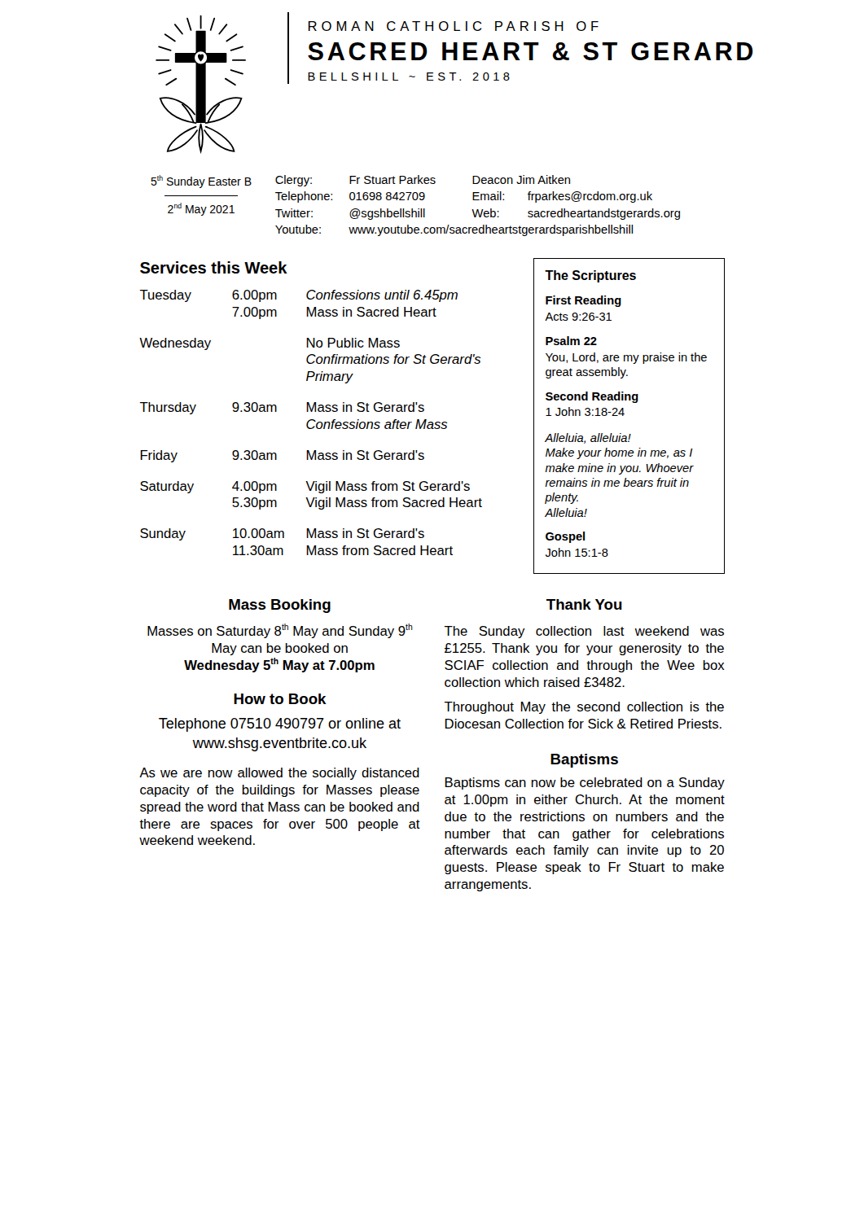Roman Catholic Parish of
Sacred Heart & St Gerard
Bellshill ~ Est. 2018
5th Sunday Easter B
2nd May 2021
| Clergy: | Fr Stuart Parkes | Deacon Jim Aitken |
| Telephone: | 01698 842709 | Email: | frparkes@rcdom.org.uk |
| Twitter: | @sgshbellshill | Web: | sacredheartandstgerards.org |
| Youtube: | www.youtube.com/sacredheartstgerardsparishbellshill |
Services this Week
| Tuesday | 6.00pm 7.00pm | Confessions until 6.45pm Mass in Sacred Heart |
| Wednesday | | No Public Mass Confirmations for St Gerard's Primary |
| Thursday | 9.30am | Mass in St Gerard's Confessions after Mass |
| Friday | 9.30am | Mass in St Gerard's |
| Saturday | 4.00pm 5.30pm | Vigil Mass from St Gerard's Vigil Mass from Sacred Heart |
| Sunday | 10.00am 11.30am | Mass in St Gerard's Mass from Sacred Heart |
The Scriptures
First Reading
Acts 9:26-31
Psalm 22
You, Lord, are my praise in the great assembly.
Second Reading
1 John 3:18-24
Alleluia, alleluia!
Make your home in me, as I make mine in you. Whoever remains in me bears fruit in plenty.
Alleluia!
Gospel
John 15:1-8
Mass Booking
Masses on Saturday 8th May and Sunday 9th May can be booked on
Wednesday 5th May at 7.00pm
How to Book
Telephone 07510 490797 or online at www.shsg.eventbrite.co.uk
As we are now allowed the socially distanced capacity of the buildings for Masses please spread the word that Mass can be booked and there are spaces for over 500 people at weekend weekend.
Thank You
The Sunday collection last weekend was £1255. Thank you for your generosity to the SCIAF collection and through the Wee box collection which raised £3482.
Throughout May the second collection is the Diocesan Collection for Sick & Retired Priests.
Baptisms
Baptisms can now be celebrated on a Sunday at 1.00pm in either Church. At the moment due to the restrictions on numbers and the number that can gather for celebrations afterwards each family can invite up to 20 guests. Please speak to Fr Stuart to make arrangements.